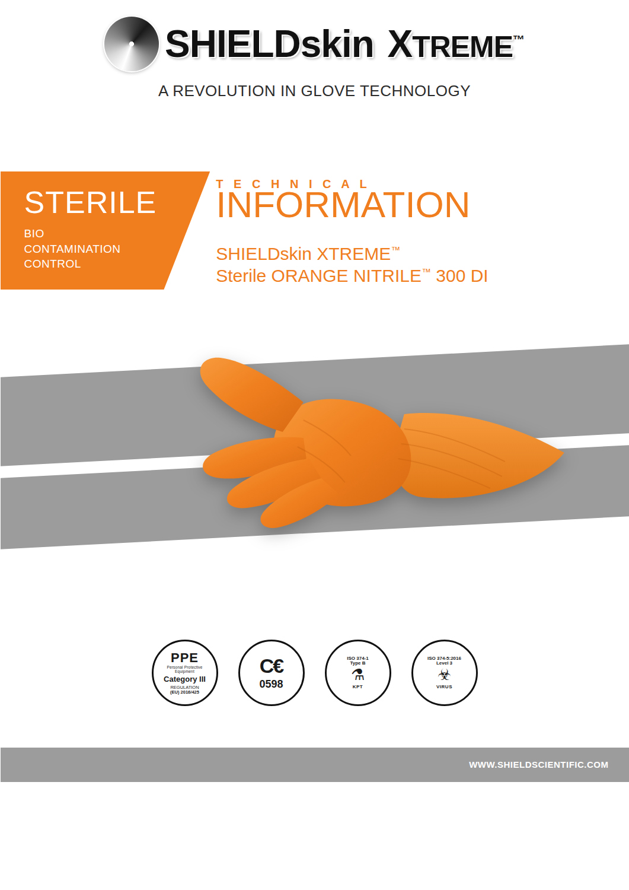SHIELD skin XTREME™
A REVOLUTION IN GLOVE TECHNOLOGY
STERILE
BIO
CONTAMINATION
CONTROL
T E C H N I C A L
INFORMATION
SHIELDskin XTREME™
Sterile ORANGE NITRILE™ 300 DI
PPE
Personal Protective Equipment
Category III
REGULATION(EU) 2016/425
C€
0598
ISO 374-1Type B
⚗
KPT
ISO 374-5:2016Level 3
☣
VIRUS
WWW.SHIELDSCIENTIFIC.COM